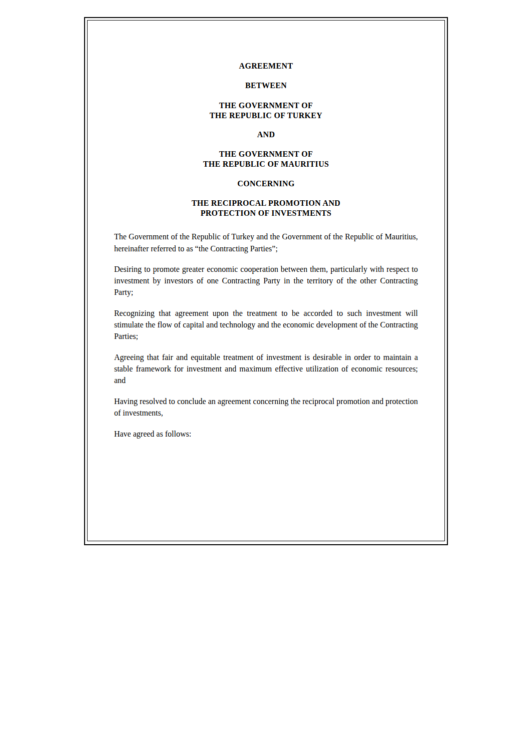AGREEMENT
BETWEEN
THE GOVERNMENT OF
THE REPUBLIC OF TURKEY
AND
THE GOVERNMENT OF
THE REPUBLIC OF MAURITIUS
CONCERNING
THE RECIPROCAL PROMOTION AND
PROTECTION OF INVESTMENTS
The Government of the Republic of Turkey and the Government of the Republic of Mauritius, hereinafter referred to as “the Contracting Parties”;
Desiring to promote greater economic cooperation between them, particularly with respect to investment by investors of one Contracting Party in the territory of the other Contracting Party;
Recognizing that agreement upon the treatment to be accorded to such investment will stimulate the flow of capital and technology and the economic development of the Contracting Parties;
Agreeing that fair and equitable treatment of investment is desirable in order to maintain a stable framework for investment and maximum effective utilization of economic resources; and
Having resolved to conclude an agreement concerning the reciprocal promotion and protection of investments,
Have agreed as follows: